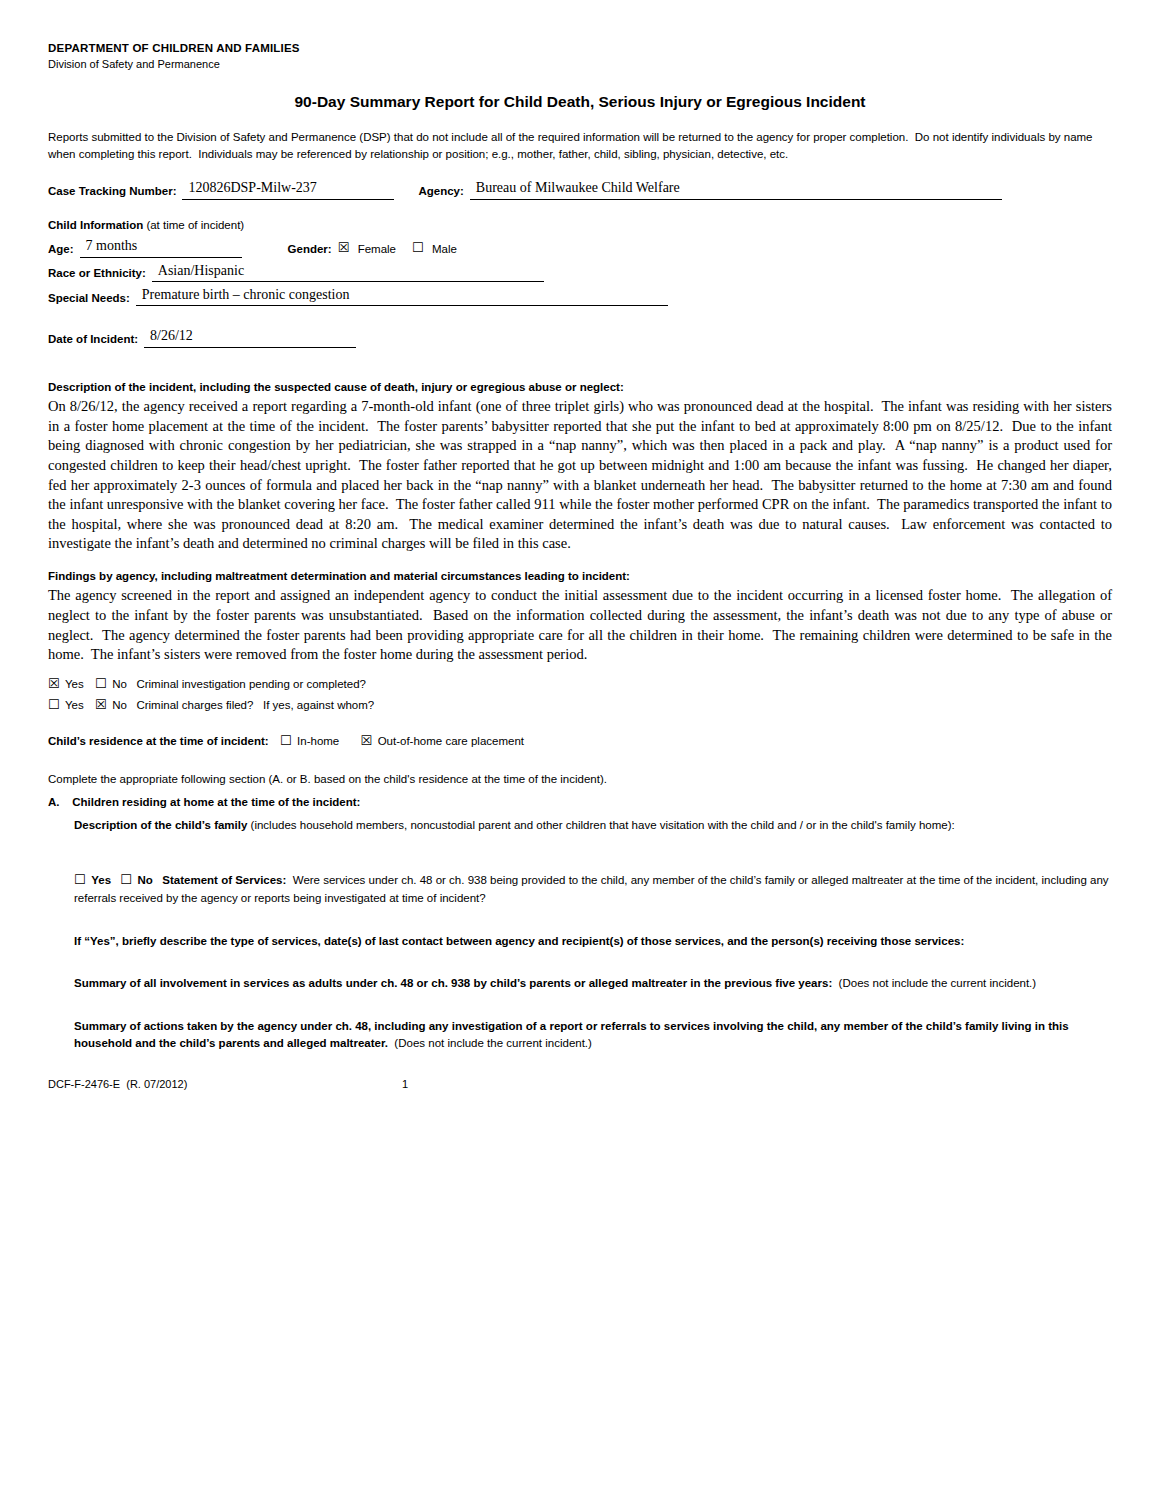DEPARTMENT OF CHILDREN AND FAMILIES
Division of Safety and Permanence
90-Day Summary Report for Child Death, Serious Injury or Egregious Incident
Reports submitted to the Division of Safety and Permanence (DSP) that do not include all of the required information will be returned to the agency for proper completion. Do not identify individuals by name when completing this report. Individuals may be referenced by relationship or position; e.g., mother, father, child, sibling, physician, detective, etc.
Case Tracking Number: 120826DSP-Milw-237 Agency: Bureau of Milwaukee Child Welfare
Child Information (at time of incident)
Age: 7 months Gender: ☒ Female ☐ Male
Race or Ethnicity: Asian/Hispanic
Special Needs: Premature birth – chronic congestion
Date of Incident: 8/26/12
Description of the incident, including the suspected cause of death, injury or egregious abuse or neglect:
On 8/26/12, the agency received a report regarding a 7-month-old infant (one of three triplet girls) who was pronounced dead at the hospital. The infant was residing with her sisters in a foster home placement at the time of the incident. The foster parents’ babysitter reported that she put the infant to bed at approximately 8:00 pm on 8/25/12. Due to the infant being diagnosed with chronic congestion by her pediatrician, she was strapped in a “nap nanny”, which was then placed in a pack and play. A “nap nanny” is a product used for congested children to keep their head/chest upright. The foster father reported that he got up between midnight and 1:00 am because the infant was fussing. He changed her diaper, fed her approximately 2-3 ounces of formula and placed her back in the “nap nanny” with a blanket underneath her head. The babysitter returned to the home at 7:30 am and found the infant unresponsive with the blanket covering her face. The foster father called 911 while the foster mother performed CPR on the infant. The paramedics transported the infant to the hospital, where she was pronounced dead at 8:20 am. The medical examiner determined the infant’s death was due to natural causes. Law enforcement was contacted to investigate the infant’s death and determined no criminal charges will be filed in this case.
Findings by agency, including maltreatment determination and material circumstances leading to incident:
The agency screened in the report and assigned an independent agency to conduct the initial assessment due to the incident occurring in a licensed foster home. The allegation of neglect to the infant by the foster parents was unsubstantiated. Based on the information collected during the assessment, the infant’s death was not due to any type of abuse or neglect. The agency determined the foster parents had been providing appropriate care for all the children in their home. The remaining children were determined to be safe in the home. The infant’s sisters were removed from the foster home during the assessment period.
☒ Yes ☐ No Criminal investigation pending or completed?
☐ Yes ☒ No Criminal charges filed? If yes, against whom?
Child’s residence at the time of incident: ☐ In-home ☒ Out-of-home care placement
Complete the appropriate following section (A. or B. based on the child's residence at the time of the incident).
A. Children residing at home at the time of the incident:
Description of the child’s family (includes household members, noncustodial parent and other children that have visitation with the child and / or in the child's family home):
☐ Yes ☐ No Statement of Services: Were services under ch. 48 or ch. 938 being provided to the child, any member of the child’s family or alleged maltreater at the time of the incident, including any referrals received by the agency or reports being investigated at time of incident?
If “Yes”, briefly describe the type of services, date(s) of last contact between agency and recipient(s) of those services, and the person(s) receiving those services:
Summary of all involvement in services as adults under ch. 48 or ch. 938 by child’s parents or alleged maltreater in the previous five years: (Does not include the current incident.)
Summary of actions taken by the agency under ch. 48, including any investigation of a report or referrals to services involving the child, any member of the child’s family living in this household and the child’s parents and alleged maltreater. (Does not include the current incident.)
DCF-F-2476-E (R. 07/2012) 1